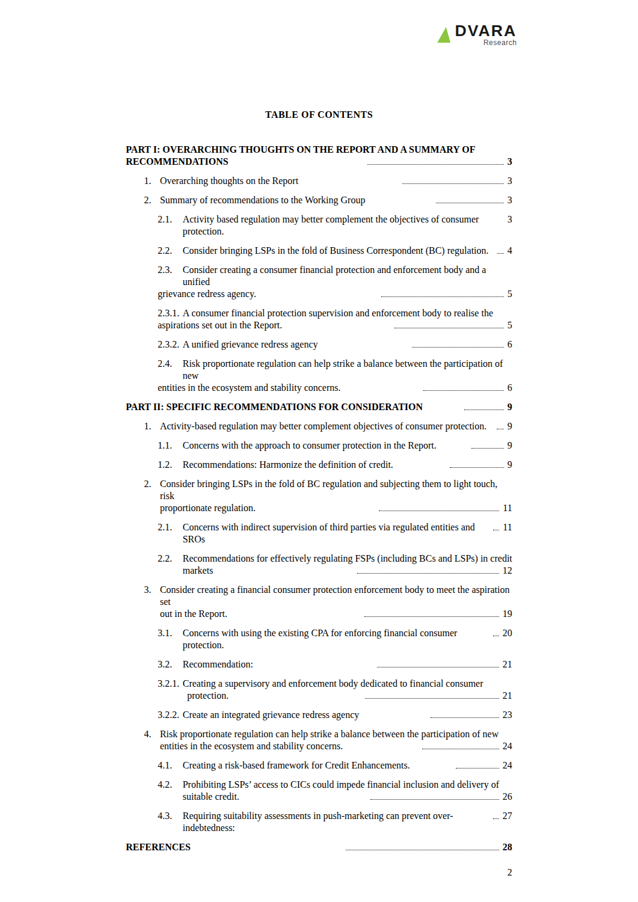DVARA
Research
Table of Contents
PART I: OVERARCHING THOUGHTS ON THE REPORT AND A SUMMARY OF
RECOMMENDATIONS 3
1. Overarching thoughts on the Report 3
2. Summary of recommendations to the Working Group 3
2.1. Activity based regulation may better complement the objectives of consumer protection. 3
2.2. Consider bringing LSPs in the fold of Business Correspondent (BC) regulation. 4
2.3. Consider creating a consumer financial protection and enforcement body and a unified
grievance redress agency. 5
2.3.1. A consumer financial protection supervision and enforcement body to realise the
aspirations set out in the Report. 5
2.3.2. A unified grievance redress agency 6
2.4. Risk proportionate regulation can help strike a balance between the participation of new
entities in the ecosystem and stability concerns. 6
PART II: SPECIFIC RECOMMENDATIONS FOR CONSIDERATION 9
1. Activity-based regulation may better complement objectives of consumer protection. 9
1.1. Concerns with the approach to consumer protection in the Report. 9
1.2. Recommendations: Harmonize the definition of credit. 9
2. Consider bringing LSPs in the fold of BC regulation and subjecting them to light touch, risk
proportionate regulation. 11
2.1. Concerns with indirect supervision of third parties via regulated entities and SROs 11
2.2. Recommendations for effectively regulating FSPs (including BCs and LSPs) in credit
markets 12
3. Consider creating a financial consumer protection enforcement body to meet the aspiration set
out in the Report. 19
3.1. Concerns with using the existing CPA for enforcing financial consumer protection. 20
3.2. Recommendation: 21
3.2.1. Creating a supervisory and enforcement body dedicated to financial consumer
protection. 21
3.2.2. Create an integrated grievance redress agency 23
4. Risk proportionate regulation can help strike a balance between the participation of new
entities in the ecosystem and stability concerns. 24
4.1. Creating a risk-based framework for Credit Enhancements. 24
4.2. Prohibiting LSPs’ access to CICs could impede financial inclusion and delivery of
suitable credit. 26
4.3. Requiring suitability assessments in push-marketing can prevent over-indebtedness: 27
REFERENCES 28
2